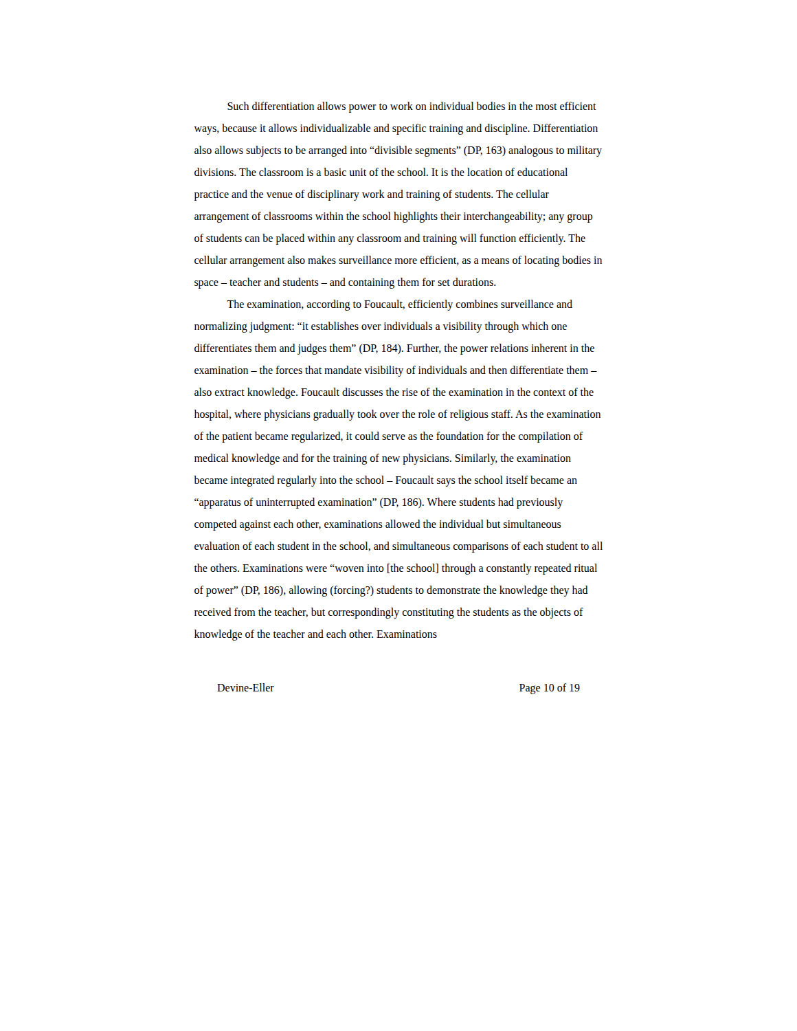Such differentiation allows power to work on individual bodies in the most efficient ways, because it allows individualizable and specific training and discipline. Differentiation also allows subjects to be arranged into “divisible segments” (DP, 163) analogous to military divisions. The classroom is a basic unit of the school. It is the location of educational practice and the venue of disciplinary work and training of students. The cellular arrangement of classrooms within the school highlights their interchangeability; any group of students can be placed within any classroom and training will function efficiently. The cellular arrangement also makes surveillance more efficient, as a means of locating bodies in space – teacher and students – and containing them for set durations.
The examination, according to Foucault, efficiently combines surveillance and normalizing judgment: “it establishes over individuals a visibility through which one differentiates them and judges them” (DP, 184). Further, the power relations inherent in the examination – the forces that mandate visibility of individuals and then differentiate them – also extract knowledge. Foucault discusses the rise of the examination in the context of the hospital, where physicians gradually took over the role of religious staff. As the examination of the patient became regularized, it could serve as the foundation for the compilation of medical knowledge and for the training of new physicians. Similarly, the examination became integrated regularly into the school – Foucault says the school itself became an “apparatus of uninterrupted examination” (DP, 186). Where students had previously competed against each other, examinations allowed the individual but simultaneous evaluation of each student in the school, and simultaneous comparisons of each student to all the others. Examinations were “woven into [the school] through a constantly repeated ritual of power” (DP, 186), allowing (forcing?) students to demonstrate the knowledge they had received from the teacher, but correspondingly constituting the students as the objects of knowledge of the teacher and each other. Examinations
Devine-Eller Page 10 of 19